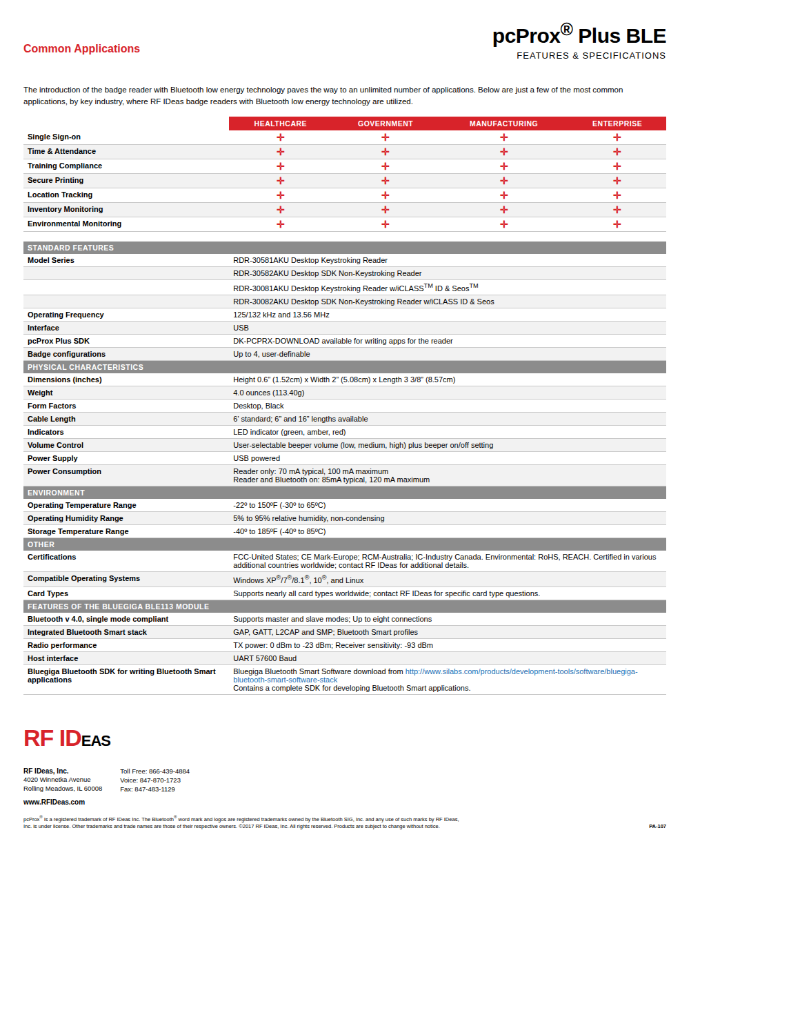pcProx® Plus BLE
FEATURES & SPECIFICATIONS
Common Applications
The introduction of the badge reader with Bluetooth low energy technology paves the way to an unlimited number of applications. Below are just a few of the most common applications, by key industry, where RF IDeas badge readers with Bluetooth low energy technology are utilized.
| | HEALTHCARE | GOVERNMENT | MANUFACTURING | ENTERPRISE |
| --- | --- | --- | --- | --- |
| Single Sign-on | ✛ | ✛ | ✛ | ✛ |
| Time & Attendance | ✛ | ✛ | ✛ | ✛ |
| Training Compliance | ✛ | ✛ | ✛ | ✛ |
| Secure Printing | ✛ | ✛ | ✛ | ✛ |
| Location Tracking | ✛ | ✛ | ✛ | ✛ |
| Inventory Monitoring | ✛ | ✛ | ✛ | ✛ |
| Environmental Monitoring | ✛ | ✛ | ✛ | ✛ |
| STANDARD FEATURES |
| Model Series | RDR-30581AKU Desktop Keystroking Reader |
| | RDR-30582AKU Desktop SDK Non-Keystroking Reader |
| | RDR-30081AKU Desktop Keystroking Reader w/iCLASS TM ID & Seos TM |
| | RDR-30082AKU Desktop SDK Non-Keystroking Reader w/iCLASS ID & Seos |
| Operating Frequency | 125/132 kHz and 13.56 MHz |
| Interface | USB |
| pcProx Plus SDK | DK-PCPRX-DOWNLOAD available for writing apps for the reader |
| Badge configurations | Up to 4, user-definable |
| PHYSICAL CHARACTERISTICS |
| Dimensions (inches) | Height 0.6” (1.52cm) x Width 2” (5.08cm) x Length 3 3/8” (8.57cm) |
| Weight | 4.0 ounces (113.40g) |
| Form Factors | Desktop, Black |
| Cable Length | 6’ standard; 6” and 16” lengths available |
| Indicators | LED indicator (green, amber, red) |
| Volume Control | User-selectable beeper volume (low, medium, high) plus beeper on/off setting |
| Power Supply | USB powered |
| Power Consumption | Reader only: 70 mA typical, 100 mA maximum Reader and Bluetooth on: 85mA typical, 120 mA maximum |
| ENVIRONMENT |
| Operating Temperature Range | -22º to 150ºF (-30º to 65ºC) |
| Operating Humidity Range | 5% to 95% relative humidity, non-condensing |
| Storage Temperature Range | -40º to 185ºF (-40º to 85ºC) |
| OTHER |
| Certifications | FCC-United States; CE Mark-Europe; RCM-Australia; IC-Industry Canada. Environmental: RoHS, REACH. Certified in various additional countries worldwide; contact RF IDeas for additional details. |
| Compatible Operating Systems | Windows XP ® /7 ® /8.1 ® , 10 ® , and Linux |
| Card Types | Supports nearly all card types worldwide; contact RF IDeas for specific card type questions. |
| FEATURES OF THE BLUEGIGA BLE113 MODULE |
| Bluetooth v 4.0, single mode compliant | Supports master and slave modes; Up to eight connections |
| Integrated Bluetooth Smart stack | GAP, GATT, L2CAP and SMP; Bluetooth Smart profiles |
| Radio performance | TX power: 0 dBm to -23 dBm; Receiver sensitivity: -93 dBm |
| Host interface | UART 57600 Baud |
| Bluegiga Bluetooth SDK for writing Bluetooth Smart applications | Bluegiga Bluetooth Smart Software download from http://www.silabs.com/products/development-tools/software/bluegiga-bluetooth-smart-software-stack Contains a complete SDK for developing Bluetooth Smart applications. |
RF ID EAS
RF IDeas, Inc.
4020 Winnetka Avenue
Rolling Meadows, IL 60008
Toll Free: 866-439-4884
Voice: 847-870-1723
Fax: 847-483-1129
www.RFIDeas.com
pcProx® is a registered trademark of RF IDeas Inc. The Bluetooth® word mark and logos are registered trademarks owned by the Bluetooth SIG, Inc. and any use of such marks by RF IDeas, Inc. is under license. Other trademarks and trade names are those of their respective owners. ©2017 RF IDeas, Inc. All rights reserved. Products are subject to change without notice.
PA-107